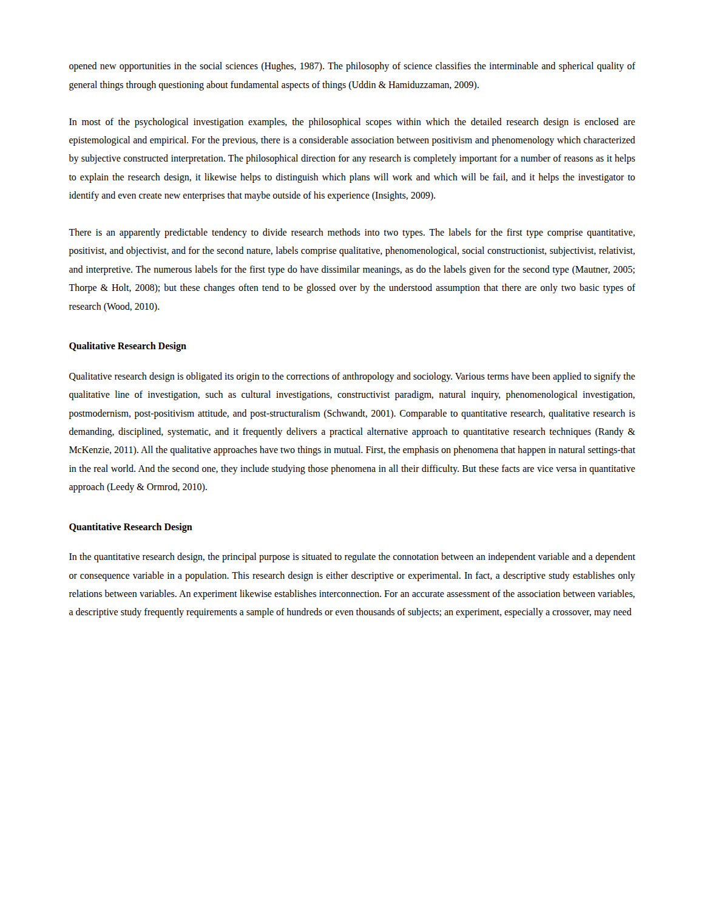opened new opportunities in the social sciences (Hughes, 1987). The philosophy of science classifies the interminable and spherical quality of general things through questioning about fundamental aspects of things (Uddin & Hamiduzzaman, 2009).
In most of the psychological investigation examples, the philosophical scopes within which the detailed research design is enclosed are epistemological and empirical. For the previous, there is a considerable association between positivism and phenomenology which characterized by subjective constructed interpretation. The philosophical direction for any research is completely important for a number of reasons as it helps to explain the research design, it likewise helps to distinguish which plans will work and which will be fail, and it helps the investigator to identify and even create new enterprises that maybe outside of his experience (Insights, 2009).
There is an apparently predictable tendency to divide research methods into two types. The labels for the first type comprise quantitative, positivist, and objectivist, and for the second nature, labels comprise qualitative, phenomenological, social constructionist, subjectivist, relativist, and interpretive. The numerous labels for the first type do have dissimilar meanings, as do the labels given for the second type (Mautner, 2005; Thorpe & Holt, 2008); but these changes often tend to be glossed over by the understood assumption that there are only two basic types of research (Wood, 2010).
Qualitative Research Design
Qualitative research design is obligated its origin to the corrections of anthropology and sociology. Various terms have been applied to signify the qualitative line of investigation, such as cultural investigations, constructivist paradigm, natural inquiry, phenomenological investigation, postmodernism, post-positivism attitude, and post-structuralism (Schwandt, 2001). Comparable to quantitative research, qualitative research is demanding, disciplined, systematic, and it frequently delivers a practical alternative approach to quantitative research techniques (Randy & McKenzie, 2011). All the qualitative approaches have two things in mutual. First, the emphasis on phenomena that happen in natural settings-that in the real world. And the second one, they include studying those phenomena in all their difficulty. But these facts are vice versa in quantitative approach (Leedy & Ormrod, 2010).
Quantitative Research Design
In the quantitative research design, the principal purpose is situated to regulate the connotation between an independent variable and a dependent or consequence variable in a population. This research design is either descriptive or experimental. In fact, a descriptive study establishes only relations between variables. An experiment likewise establishes interconnection. For an accurate assessment of the association between variables, a descriptive study frequently requirements a sample of hundreds or even thousands of subjects; an experiment, especially a crossover, may need